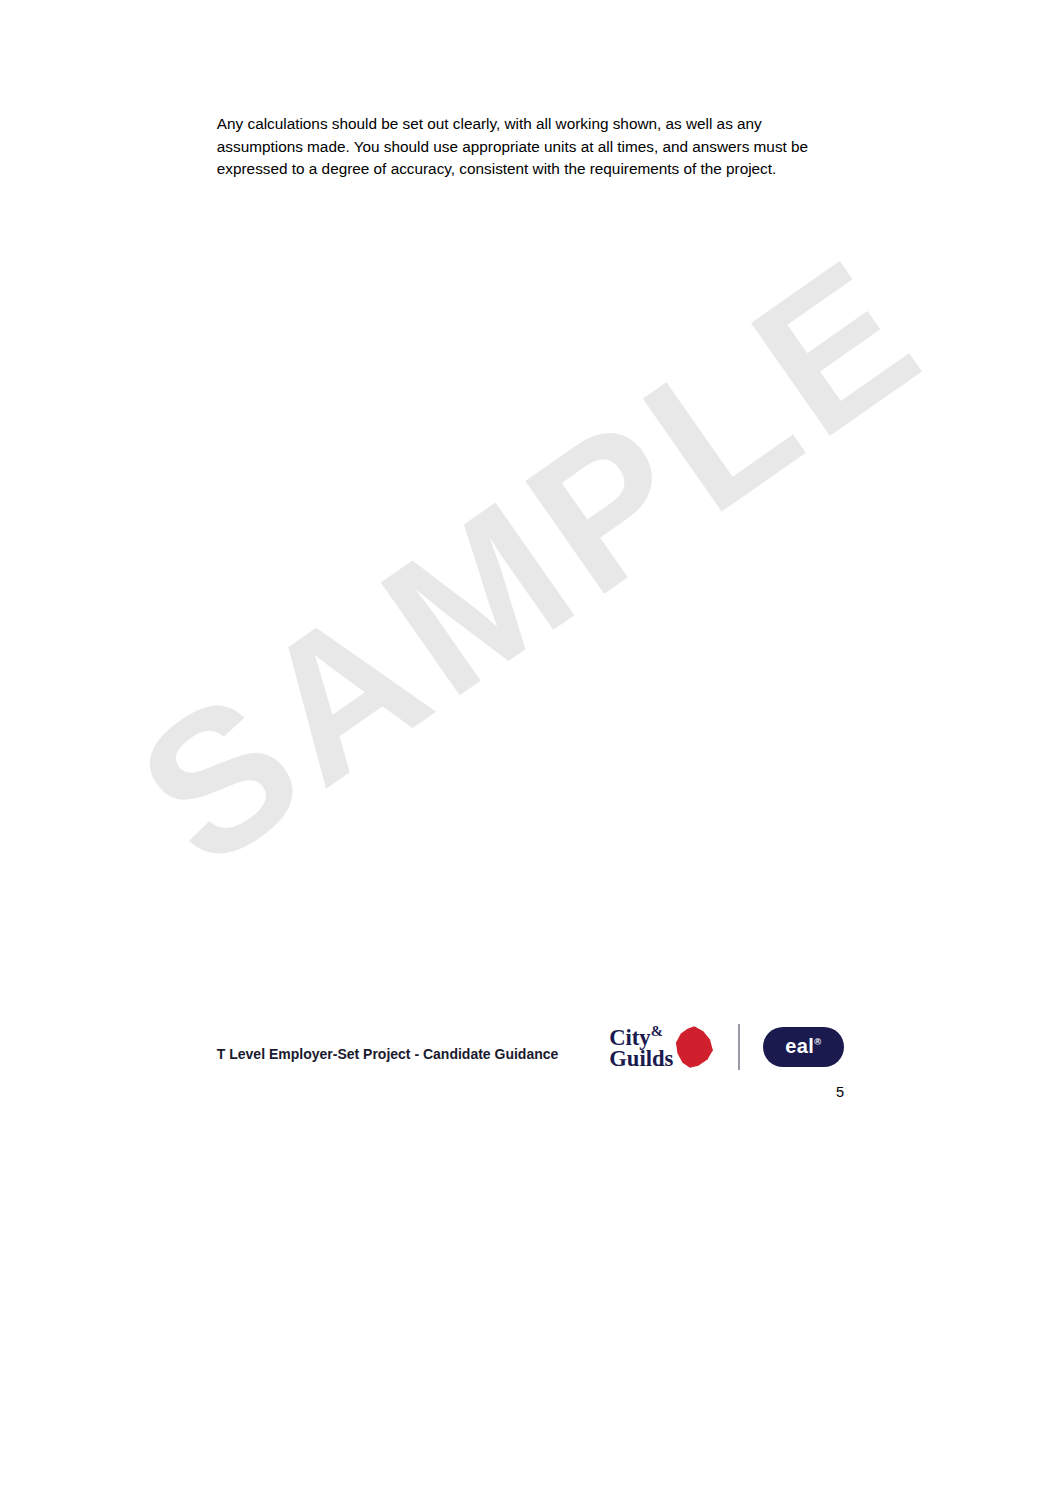SAMPLE
Any calculations should be set out clearly, with all working shown, as well as any assumptions made. You should use appropriate units at all times, and answers must be expressed to a degree of accuracy, consistent with the requirements of the project.
T Level Employer-Set Project - Candidate Guidance
City&
Guilds
eal®
5